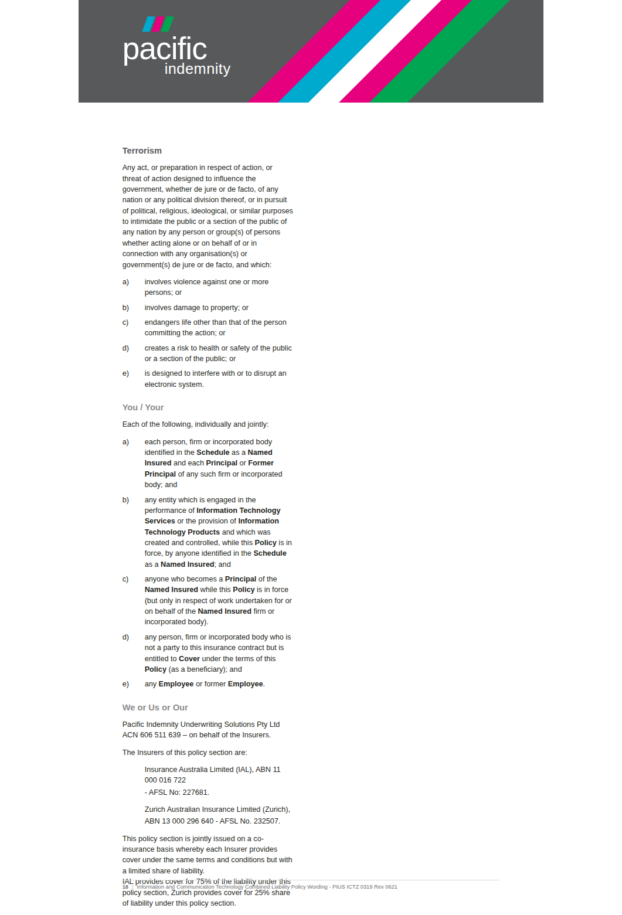pacific
indemnity
Terrorism
Any act, or preparation in respect of action, or threat of action designed to influence the government, whether de jure or de facto, of any nation or any political division thereof, or in pursuit of political, religious, ideological, or similar purposes to intimidate the public or a section of the public of any nation by any person or group(s) of persons whether acting alone or on behalf of or in connection with any organisation(s) or government(s) de jure or de facto, and which:
a)
involves violence against one or more persons; or
b)
involves damage to property; or
c)
endangers life other than that of the person committing the action; or
d)
creates a risk to health or safety of the public or a section of the public; or
e)
is designed to interfere with or to disrupt an electronic system.
You / Your
Each of the following, individually and jointly:
a)
each person, firm or incorporated body identified in the Schedule as a Named Insured and each Principal or Former Principal of any such firm or incorporated body; and
b)
any entity which is engaged in the performance of Information Technology Services or the provision of Information Technology Products and which was created and controlled, while this Policy is in force, by anyone identified in the Schedule as a Named Insured; and
c)
anyone who becomes a Principal of the Named Insured while this Policy is in force (but only in respect of work undertaken for or on behalf of the Named Insured firm or incorporated body).
d)
any person, firm or incorporated body who is not a party to this insurance contract but is entitled to Cover under the terms of this Policy (as a beneficiary); and
e)
any Employee or former Employee.
We or Us or Our
Pacific Indemnity Underwriting Solutions Pty Ltd ACN 606 511 639 – on behalf of the Insurers.
The Insurers of this policy section are:
Insurance Australia Limited (IAL), ABN 11 000 016 722
- AFSL No: 227681.
Zurich Australian Insurance Limited (Zurich),
ABN 13 000 296 640 - AFSL No. 232507.
This policy section is jointly issued on a co-insurance basis whereby each Insurer provides cover under the same terms and conditions but with a limited share of liability.
IAL provides cover for 75% of the liability under this policy section, Zurich provides cover for 25% share of liability under this policy section.
18 | Information and Communication Technology Combined Liability Policy Wording - PIUS ICTZ 0319 Rev 0621